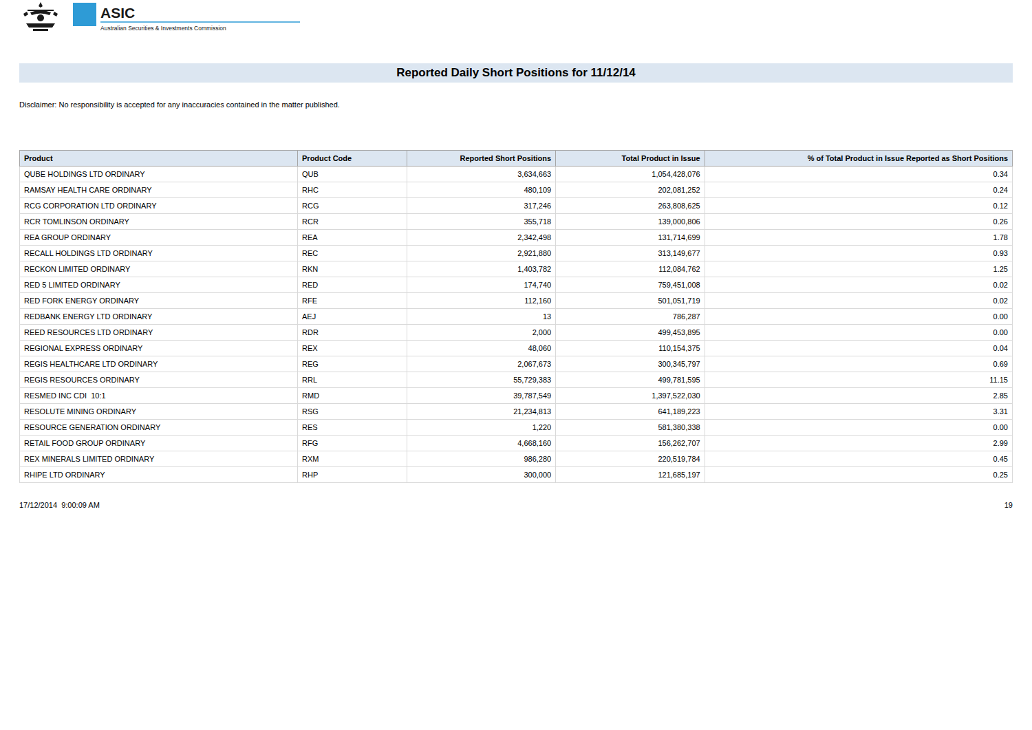ASIC Australian Securities & Investments Commission
Reported Daily Short Positions for 11/12/14
Disclaimer: No responsibility is accepted for any inaccuracies contained in the matter published.
| Product | Product Code | Reported Short Positions | Total Product in Issue | % of Total Product in Issue Reported as Short Positions |
| --- | --- | --- | --- | --- |
| QUBE HOLDINGS LTD ORDINARY | QUB | 3,634,663 | 1,054,428,076 | 0.34 |
| RAMSAY HEALTH CARE ORDINARY | RHC | 480,109 | 202,081,252 | 0.24 |
| RCG CORPORATION LTD ORDINARY | RCG | 317,246 | 263,808,625 | 0.12 |
| RCR TOMLINSON ORDINARY | RCR | 355,718 | 139,000,806 | 0.26 |
| REA GROUP ORDINARY | REA | 2,342,498 | 131,714,699 | 1.78 |
| RECALL HOLDINGS LTD ORDINARY | REC | 2,921,880 | 313,149,677 | 0.93 |
| RECKON LIMITED ORDINARY | RKN | 1,403,782 | 112,084,762 | 1.25 |
| RED 5 LIMITED ORDINARY | RED | 174,740 | 759,451,008 | 0.02 |
| RED FORK ENERGY ORDINARY | RFE | 112,160 | 501,051,719 | 0.02 |
| REDBANK ENERGY LTD ORDINARY | AEJ | 13 | 786,287 | 0.00 |
| REED RESOURCES LTD ORDINARY | RDR | 2,000 | 499,453,895 | 0.00 |
| REGIONAL EXPRESS ORDINARY | REX | 48,060 | 110,154,375 | 0.04 |
| REGIS HEALTHCARE LTD ORDINARY | REG | 2,067,673 | 300,345,797 | 0.69 |
| REGIS RESOURCES ORDINARY | RRL | 55,729,383 | 499,781,595 | 11.15 |
| RESMED INC CDI 10:1 | RMD | 39,787,549 | 1,397,522,030 | 2.85 |
| RESOLUTE MINING ORDINARY | RSG | 21,234,813 | 641,189,223 | 3.31 |
| RESOURCE GENERATION ORDINARY | RES | 1,220 | 581,380,338 | 0.00 |
| RETAIL FOOD GROUP ORDINARY | RFG | 4,668,160 | 156,262,707 | 2.99 |
| REX MINERALS LIMITED ORDINARY | RXM | 986,280 | 220,519,784 | 0.45 |
| RHIPE LTD ORDINARY | RHP | 300,000 | 121,685,197 | 0.25 |
17/12/2014 9:00:09 AM 19